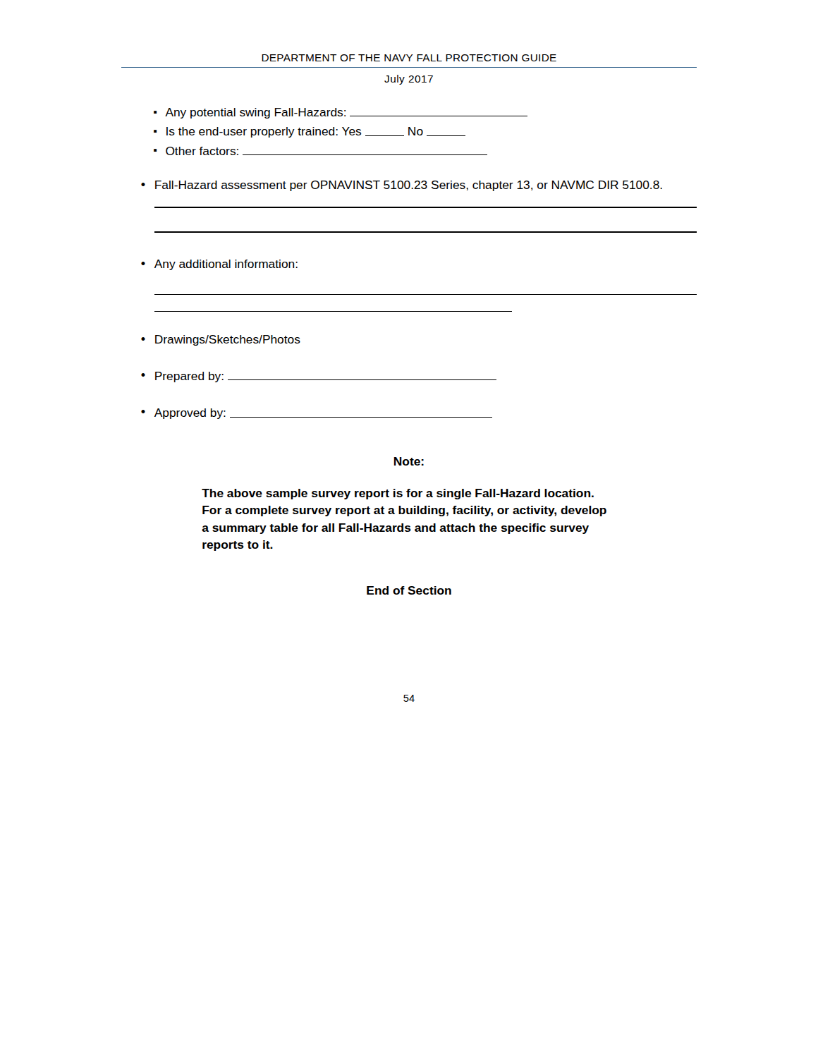DEPARTMENT OF THE NAVY FALL PROTECTION GUIDE
July 2017
Any potential swing Fall-Hazards:
Is the end-user properly trained: Yes No
Other factors:
Fall-Hazard assessment per OPNAVINST 5100.23 Series, chapter 13, or NAVMC DIR 5100.8.
Any additional information:
Drawings/Sketches/Photos
Prepared by:
Approved by:
Note:
The above sample survey report is for a single Fall-Hazard location. For a complete survey report at a building, facility, or activity, develop a summary table for all Fall-Hazards and attach the specific survey reports to it.
End of Section
54